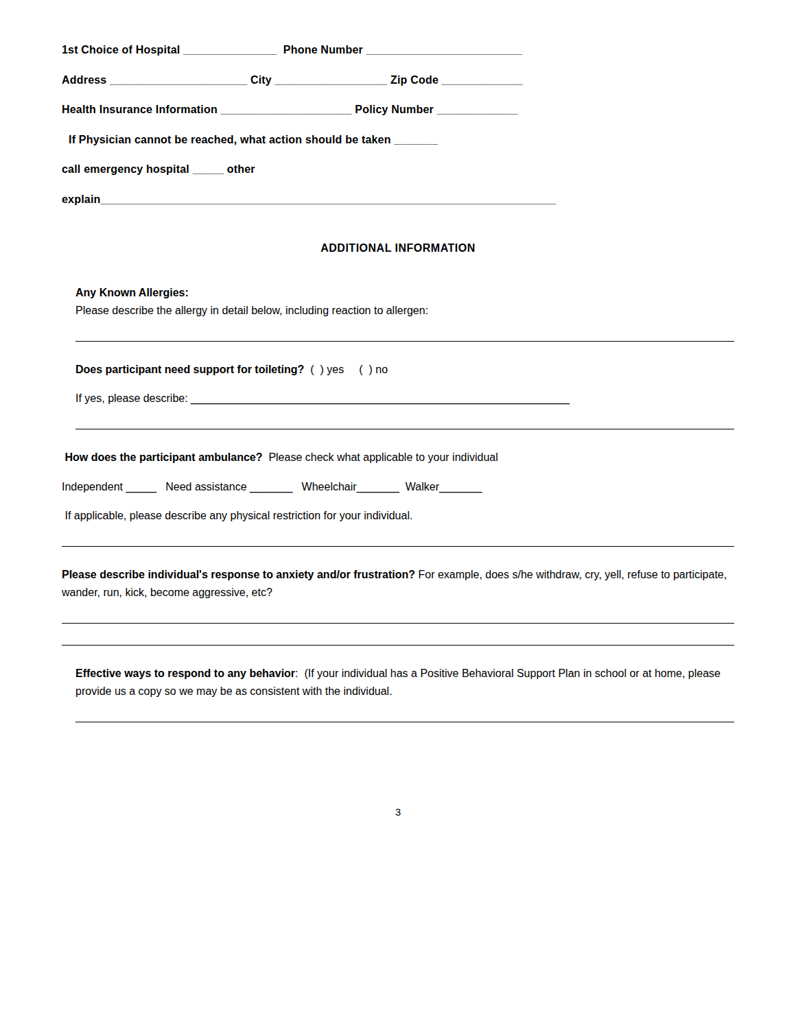1st Choice of Hospital _______________ Phone Number _________________________
Address ______________________ City __________________ Zip Code _____________
Health Insurance Information _____________________ Policy Number _____________
If Physician cannot be reached, what action should be taken _______
call emergency hospital _____ other
explain_________________________________________________________________________
ADDITIONAL INFORMATION
Any Known Allergies:
Please describe the allergy in detail below, including reaction to allergen:
Does participant need support for toileting? ( ) yes ( ) no
If yes, please describe: ______________________________________________________________
How does the participant ambulance? Please check what applicable to your individual
Independent _____ Need assistance _______ Wheelchair_______ Walker_______
If applicable, please describe any physical restriction for your individual.
Please describe individual's response to anxiety and/or frustration? For example, does s/he withdraw, cry, yell, refuse to participate, wander, run, kick, become aggressive, etc?
Effective ways to respond to any behavior: (If your individual has a Positive Behavioral Support Plan in school or at home, please provide us a copy so we may be as consistent with the individual.
3